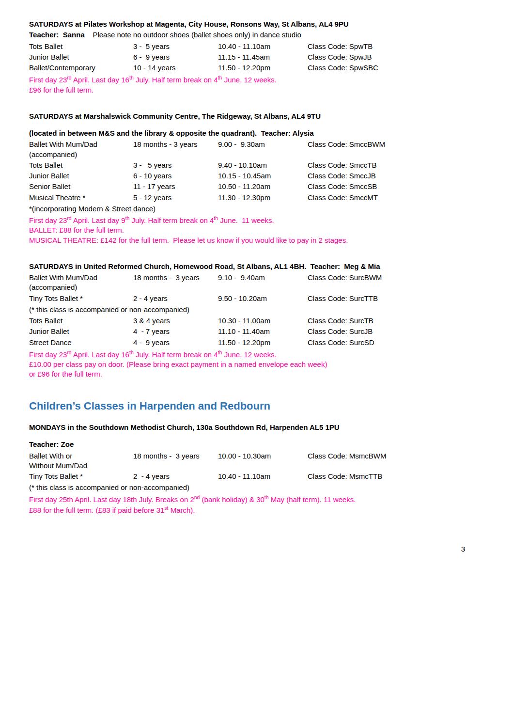SATURDAYS at Pilates Workshop at Magenta, City House, Ronsons Way, St Albans, AL4 9PU
Teacher: Sanna Please note no outdoor shoes (ballet shoes only) in dance studio
| Tots Ballet | 3 - 5 years | 10.40 - 11.10am | Class Code: SpwTB |
| Junior Ballet | 6 - 9 years | 11.15 - 11.45am | Class Code: SpwJB |
| Ballet/Contemporary | 10 - 14 years | 11.50 - 12.20pm | Class Code: SpwSBC |
First day 23rd April. Last day 16th July. Half term break on 4th June. 12 weeks.
£96 for the full term.
SATURDAYS at Marshalswick Community Centre, The Ridgeway, St Albans, AL4 9TU
(located in between M&S and the library & opposite the quadrant). Teacher: Alysia
| Ballet With Mum/Dad (accompanied) | 18 months - 3 years | 9.00 - 9.30am | Class Code: SmccBWM |
| Tots Ballet | 3 - 5 years | 9.40 - 10.10am | Class Code: SmccTB |
| Junior Ballet | 6 - 10 years | 10.15 - 10.45am | Class Code: SmccJB |
| Senior Ballet | 11 - 17 years | 10.50 - 11.20am | Class Code: SmccSB |
| Musical Theatre * | 5 - 12 years | 11.30 - 12.30pm | Class Code: SmccMT |
*(incorporating Modern & Street dance)
First day 23rd April. Last day 9th July. Half term break on 4th June. 11 weeks.
BALLET: £88 for the full term.
MUSICAL THEATRE: £142 for the full term. Please let us know if you would like to pay in 2 stages.
SATURDAYS in United Reformed Church, Homewood Road, St Albans, AL1 4BH. Teacher: Meg & Mia
| Ballet With Mum/Dad (accompanied) | 18 months - 3 years | 9.10 - 9.40am | Class Code: SurcBWM |
| Tiny Tots Ballet * | 2 - 4 years | 9.50 - 10.20am | Class Code: SurcTTB |
(* this class is accompanied or non-accompanied)
| Tots Ballet | 3 & 4 years | 10.30 - 11.00am | Class Code: SurcTB |
| Junior Ballet | 4 - 7 years | 11.10 - 11.40am | Class Code: SurcJB |
| Street Dance | 4 - 9 years | 11.50 - 12.20pm | Class Code: SurcSD |
First day 23rd April. Last day 16th July. Half term break on 4th June. 12 weeks.
£10.00 per class pay on door. (Please bring exact payment in a named envelope each week)
or £96 for the full term.
Children’s Classes in Harpenden and Redbourn
MONDAYS in the Southdown Methodist Church, 130a Southdown Rd, Harpenden AL5 1PU
Teacher: Zoe
| Ballet With or Without Mum/Dad | 18 months - 3 years | 10.00 - 10.30am | Class Code: MsmcBWM |
| Tiny Tots Ballet * | 2 - 4 years | 10.40 - 11.10am | Class Code: MsmcTTB |
(* this class is accompanied or non-accompanied)
First day 25th April. Last day 18th July. Breaks on 2nd (bank holiday) & 30th May (half term). 11 weeks.
£88 for the full term. (£83 if paid before 31st March).
3